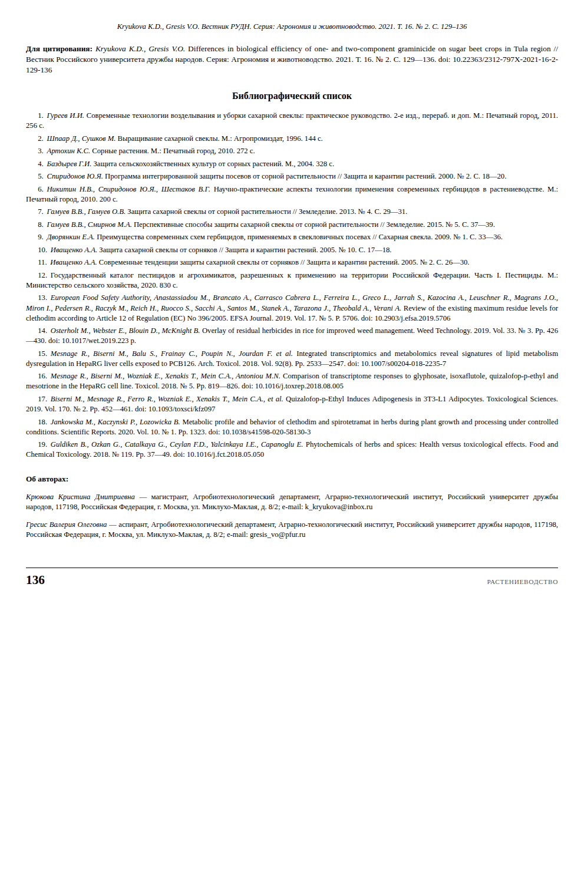Kryukova K.D., Gresis V.O. Вестник РУДН. Серия: Агрономия и животноводство. 2021. Т. 16. № 2. С. 129–136
Для цитирования: Kryukova K.D., Gresis V.O. Differences in biological efficiency of one- and two-component graminicide on sugar beet crops in Tula region // Вестник Российского университета дружбы народов. Серия: Агрономия и животноводство. 2021. Т. 16. № 2. С. 129—136. doi: 10.22363/2312-797X-2021-16-2-129-136
Библиографический список
Гуреев И.И. Современные технологии возделывания и уборки сахарной свеклы: практическое руководство. 2-е изд., перераб. и доп. М.: Печатный город, 2011. 256 с.
Шпаар Д., Сушков М. Выращивание сахарной свеклы. М.: Агропромиздат, 1996. 144 с.
Артохин К.С. Сорные растения. М.: Печатный город, 2010. 272 с.
Баздырев Г.И. Защита сельскохозяйственных культур от сорных растений. М., 2004. 328 с.
Спиридонов Ю.Я. Программа интегрированной защиты посевов от сорной растительности // Защита и карантин растений. 2000. № 2. С. 18—20.
Никитин Н.В., Спиридонов Ю.Я., Шестаков В.Г. Научно-практические аспекты технологии применения современных гербицидов в растениеводстве. М.: Печатный город, 2010. 200 с.
Гамуев В.В., Гамуев О.В. Защита сахарной свеклы от сорной растительности // Земледелие. 2013. № 4. С. 29—31.
Гамуев В.В., Смирнов М.А. Перспективные способы защиты сахарной свеклы от сорной растительности // Земледелие. 2015. № 5. С. 37—39.
Дворянкин Е.А. Преимущества современных схем гербицидов, применяемых в свекловичных посевах // Сахарная свекла. 2009. № 1. С. 33—36.
Иващенко А.А. Защита сахарной свеклы от сорняков // Защита и карантин растений. 2005. № 10. С. 17—18.
Иващенко А.А. Современные тенденции защиты сахарной свеклы от сорняков // Защита и карантин растений. 2005. № 2. С. 26—30.
Государственный каталог пестицидов и агрохимикатов, разрешенных к применению на территории Российской Федерации. Часть I. Пестициды. М.: Министерство сельского хозяйства, 2020. 830 с.
European Food Safety Authority, Anastassiadou M., Brancato A., Carrasco Cabrera L., Ferreira L., Greco L., Jarrah S., Kazocina A., Leuschner R., Magrans J.O., Miron I., Pedersen R., Raczyk M., Reich H., Ruocco S., Sacchi A., Santos M., Stanek A., Tarazona J., Theobald A., Verani A. Review of the existing maximum residue levels for clethodim according to Article 12 of Regulation (EC) No 396/2005. EFSA Journal. 2019. Vol. 17. № 5. P. 5706. doi: 10.2903/j.efsa.2019.5706
Osterholt M., Webster E., Blouin D., McKnight B. Overlay of residual herbicides in rice for improved weed management. Weed Technology. 2019. Vol. 33. № 3. Pp. 426—430. doi: 10.1017/wet.2019.223 p.
Mesnage R., Biserni M., Balu S., Frainay C., Poupin N., Jourdan F. et al. Integrated transcriptomics and metabolomics reveal signatures of lipid metabolism dysregulation in HepaRG liver cells exposed to PCB126. Arch. Toxicol. 2018. Vol. 92(8). Pp. 2533—2547. doi: 10.1007/s00204-018-2235-7
Mesnage R., Biserni M., Wozniak E., Xenakis T., Mein C.A., Antoniou M.N. Comparison of transcriptome responses to glyphosate, isoxaflutole, quizalofop-p-ethyl and mesotrione in the HepaRG cell line. Toxicol. 2018. № 5. Pp. 819—826. doi: 10.1016/j.toxrep.2018.08.005
Biserni M., Mesnage R., Ferro R., Wozniak E., Xenakis T., Mein C.A., et al. Quizalofop-p-Ethyl Induces Adipogenesis in 3T3-L1 Adipocytes. Toxicological Sciences. 2019. Vol. 170. № 2. Pp. 452—461. doi: 10.1093/toxsci/kfz097
Jankowska M., Kaczynski P., Lozowicka B. Metabolic profile and behavior of clethodim and spirotetramat in herbs during plant growth and processing under controlled conditions. Scientific Reports. 2020. Vol. 10. № 1. Pp. 1323. doi: 10.1038/s41598-020-58130-3
Guldiken B., Ozkan G., Catalkaya G., Ceylan F.D., Yalcinkaya I.E., Capanoglu E. Phytochemicals of herbs and spices: Health versus toxicological effects. Food and Chemical Toxicology. 2018. № 119. Pp. 37—49. doi: 10.1016/j.fct.2018.05.050
Об авторах:
Крюкова Кристина Дмитриевна — магистрант, Агробиотехнологический департамент, Аграрно-технологический институт, Российский университет дружбы народов, 117198, Российская Федерация, г. Москва, ул. Миклухо-Маклая, д. 8/2; e-mail: k_kryukova@inbox.ru
Гресис Валерия Олеговна — аспирант, Агробиотехнологический департамент, Аграрно-технологический институт, Российский университет дружбы народов, 117198, Российская Федерация, г. Москва, ул. Миклухо-Маклая, д. 8/2; e-mail: gresis_vo@pfur.ru
136 Растениеводство